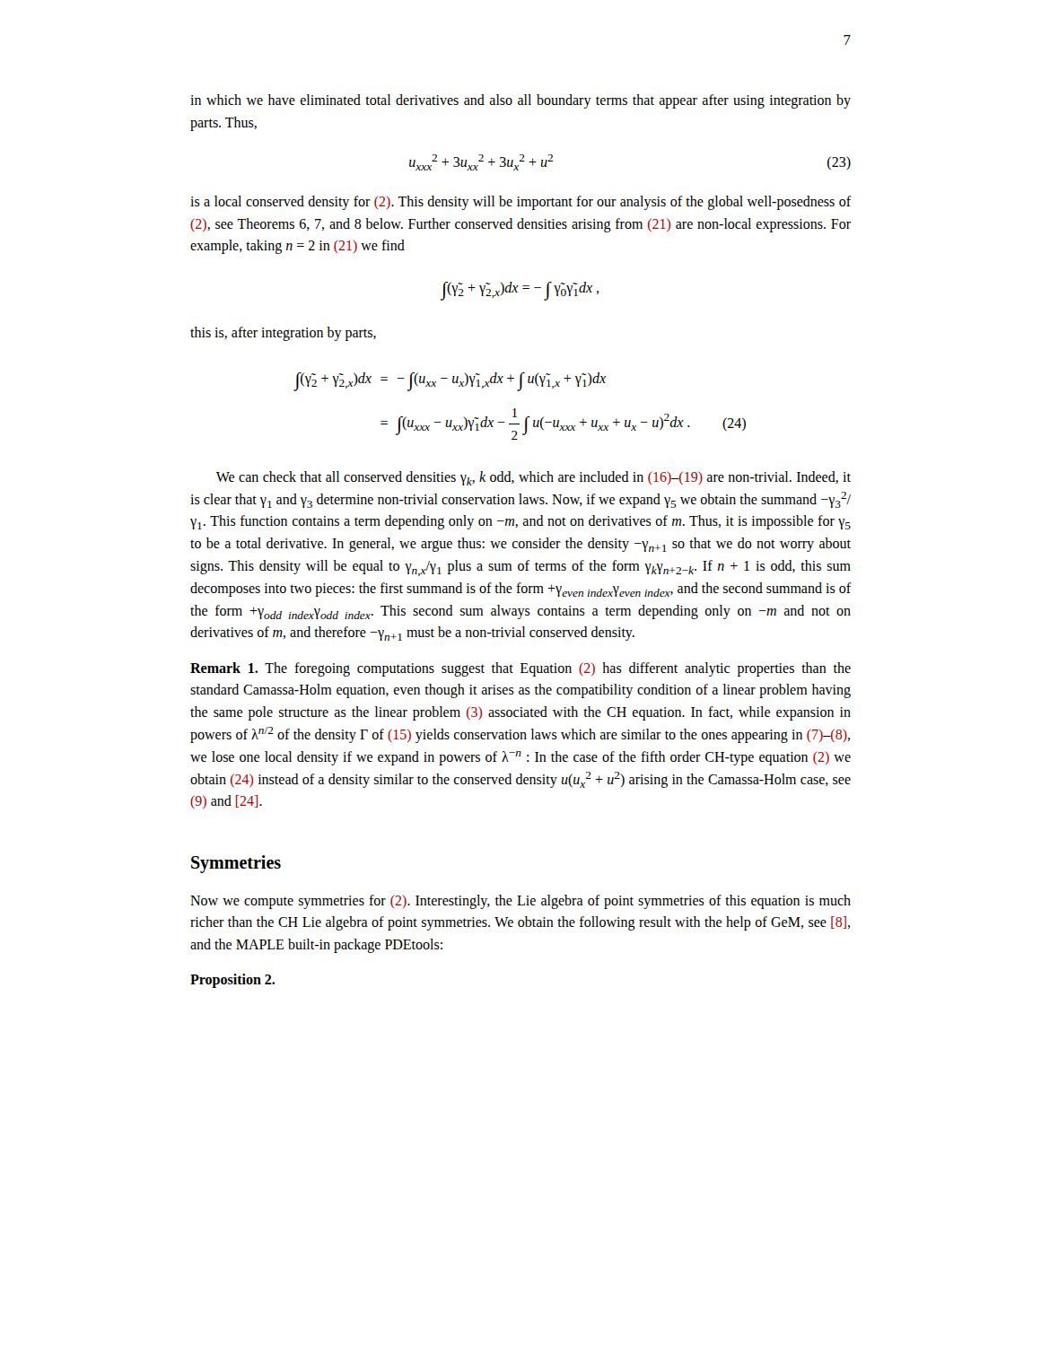7
in which we have eliminated total derivatives and also all boundary terms that appear after using integration by parts. Thus,
uxxx2 + 3uxx2 + 3ux2 + u2
(23)
is a local conserved density for (2). This density will be important for our analysis of the global well-posedness of (2), see Theorems 6, 7, and 8 below. Further conserved densities arising from (21) are non-local expressions. For example, taking n = 2 in (21) we find
∫(γ̃2 + γ̃2,x)dx = − ∫ γ̃0γ̃1dx ,
this is, after integration by parts,
| ∫ (γ̃ 2 + γ̃ 2, x ) dx | = | − ∫ ( u xx − u x )γ̃ 1, x dx + ∫ u (γ̃ 1, x + γ̃ 1 ) dx | |
| | = | ∫ ( u xxx − u xx )γ̃ 1 dx − 1 2 ∫ u (− u xxx + u xx + u x − u ) 2 dx . | (24) |
We can check that all conserved densities γk, k odd, which are included in (16)–(19) are non-trivial. Indeed, it is clear that γ1 and γ3 determine non-trivial conservation laws. Now, if we expand γ5 we obtain the summand −γ32/γ1. This function contains a term depending only on −m, and not on derivatives of m. Thus, it is impossible for γ5 to be a total derivative. In general, we argue thus: we consider the density −γn+1 so that we do not worry about signs. This density will be equal to γn,x/γ1 plus a sum of terms of the form γkγn+2−k. If n + 1 is odd, this sum decomposes into two pieces: the first summand is of the form +γeven indexγeven index, and the second summand is of the form +γodd indexγodd index. This second sum always contains a term depending only on −m and not on derivatives of m, and therefore −γn+1 must be a non-trivial conserved density.
Remark 1. The foregoing computations suggest that Equation (2) has different analytic properties than the standard Camassa-Holm equation, even though it arises as the compatibility condition of a linear problem having the same pole structure as the linear problem (3) associated with the CH equation. In fact, while expansion in powers of λn/2 of the density Γ of (15) yields conservation laws which are similar to the ones appearing in (7)–(8), we lose one local density if we expand in powers of λ−n : In the case of the fifth order CH-type equation (2) we obtain (24) instead of a density similar to the conserved density u(ux2 + u2) arising in the Camassa-Holm case, see (9) and [24].
Symmetries
Now we compute symmetries for (2). Interestingly, the Lie algebra of point symmetries of this equation is much richer than the CH Lie algebra of point symmetries. We obtain the following result with the help of GeM, see [8], and the MAPLE built-in package PDEtools:
Proposition 2.